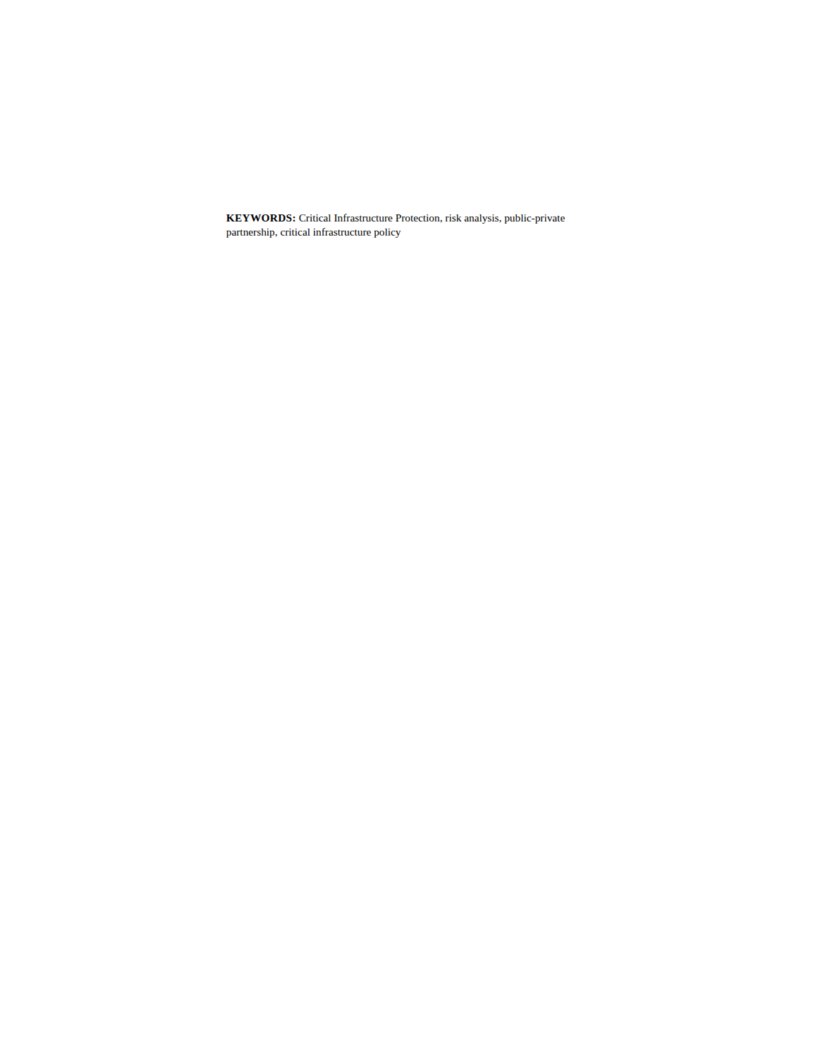KEYWORDS: Critical Infrastructure Protection, risk analysis, public-private partnership, critical infrastructure policy